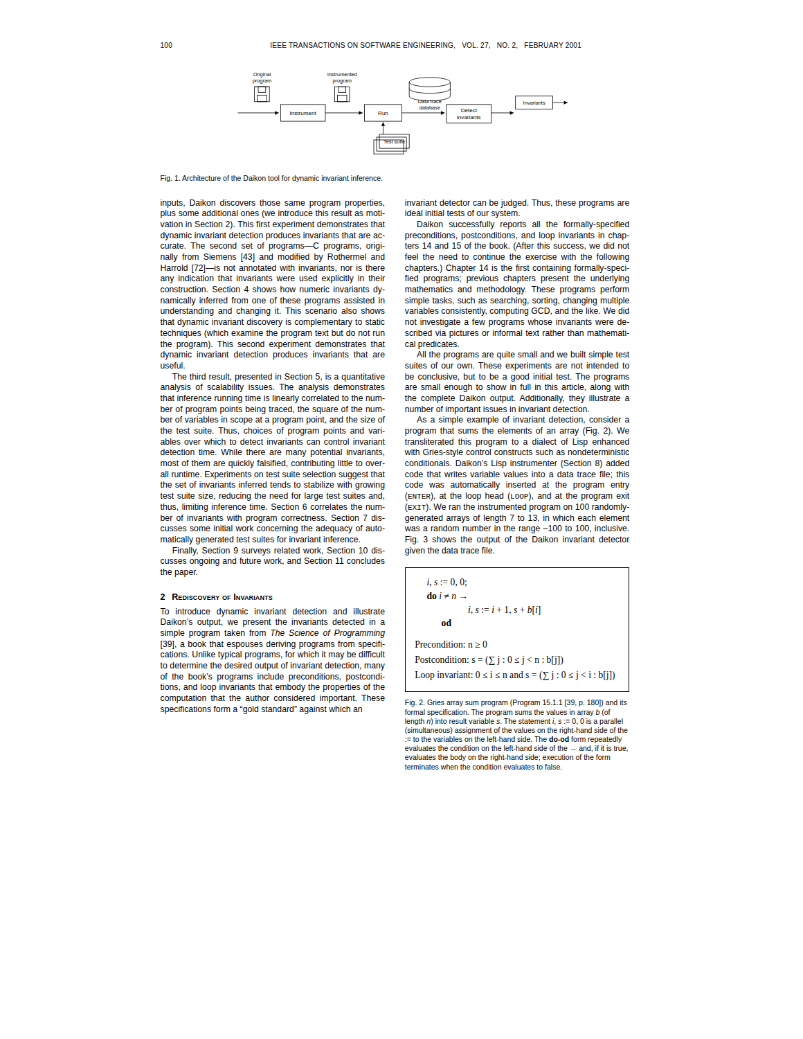100
IEEE TRANSACTIONS ON SOFTWARE ENGINEERING, VOL. 27, NO. 2, FEBRUARY 2001
Original program Instrumented program Instrument Run Data trace database Detect invariants Invariants Test suite
Fig. 1. Architecture of the Daikon tool for dynamic invariant inference.
inputs, Daikon discovers those same program properties, plus some additional ones (we introduce this result as motivation in Section 2). This first experiment demonstrates that dynamic invariant detection produces invariants that are accurate. The second set of programs—C programs, originally from Siemens [43] and modified by Rothermel and Harrold [72]—is not annotated with invariants, nor is there any indication that invariants were used explicitly in their construction. Section 4 shows how numeric invariants dynamically inferred from one of these programs assisted in understanding and changing it. This scenario also shows that dynamic invariant discovery is complementary to static techniques (which examine the program text but do not run the program). This second experiment demonstrates that dynamic invariant detection produces invariants that are useful.
The third result, presented in Section 5, is a quantitative analysis of scalability issues. The analysis demonstrates that inference running time is linearly correlated to the number of program points being traced, the square of the number of variables in scope at a program point, and the size of the test suite. Thus, choices of program points and variables over which to detect invariants can control invariant detection time. While there are many potential invariants, most of them are quickly falsified, contributing little to overall runtime. Experiments on test suite selection suggest that the set of invariants inferred tends to stabilize with growing test suite size, reducing the need for large test suites and, thus, limiting inference time. Section 6 correlates the number of invariants with program correctness. Section 7 discusses some initial work concerning the adequacy of automatically generated test suites for invariant inference.
Finally, Section 9 surveys related work, Section 10 discusses ongoing and future work, and Section 11 concludes the paper.
2 Rediscovery of Invariants
To introduce dynamic invariant detection and illustrate Daikon’s output, we present the invariants detected in a simple program taken from The Science of Programming [39], a book that espouses deriving programs from specifications. Unlike typical programs, for which it may be difficult to determine the desired output of invariant detection, many of the book’s programs include preconditions, postconditions, and loop invariants that embody the properties of the computation that the author considered important. These specifications form a “gold standard” against which an
invariant detector can be judged. Thus, these programs are ideal initial tests of our system.
Daikon successfully reports all the formally-specified preconditions, postconditions, and loop invariants in chapters 14 and 15 of the book. (After this success, we did not feel the need to continue the exercise with the following chapters.) Chapter 14 is the first containing formally-specified programs; previous chapters present the underlying mathematics and methodology. These programs perform simple tasks, such as searching, sorting, changing multiple variables consistently, computing GCD, and the like. We did not investigate a few programs whose invariants were described via pictures or informal text rather than mathematical predicates.
All the programs are quite small and we built simple test suites of our own. These experiments are not intended to be conclusive, but to be a good initial test. The programs are small enough to show in full in this article, along with the complete Daikon output. Additionally, they illustrate a number of important issues in invariant detection.
As a simple example of invariant detection, consider a program that sums the elements of an array (Fig. 2). We transliterated this program to a dialect of Lisp enhanced with Gries-style control constructs such as nondeterministic conditionals. Daikon’s Lisp instrumenter (Section 8) added code that writes variable values into a data trace file; this code was automatically inserted at the program entry (ENTER), at the loop head (LOOP), and at the program exit (EXIT). We ran the instrumented program on 100 randomly-generated arrays of length 7 to 13, in which each element was a random number in the range –100 to 100, inclusive. Fig. 3 shows the output of the Daikon invariant detector given the data trace file.
i, s := 0, 0;
do i ≠ n → i, s := i + 1, s + b[i] od
Precondition: n ≥ 0
Postcondition: s = (∑ j : 0 ≤ j < n : b[j])
Loop invariant: 0 ≤ i ≤ n and s = (∑ j : 0 ≤ j < i : b[j])
Fig. 2. Gries array sum program (Program 15.1.1 [39, p. 180]) and its formal specification. The program sums the values in array b (of length n) into result variable s. The statement i, s := 0, 0 is a parallel (simultaneous) assignment of the values on the right-hand side of the := to the variables on the left-hand side. The do-od form repeatedly evaluates the condition on the left-hand side of the → and, if it is true, evaluates the body on the right-hand side; execution of the form terminates when the condition evaluates to false.